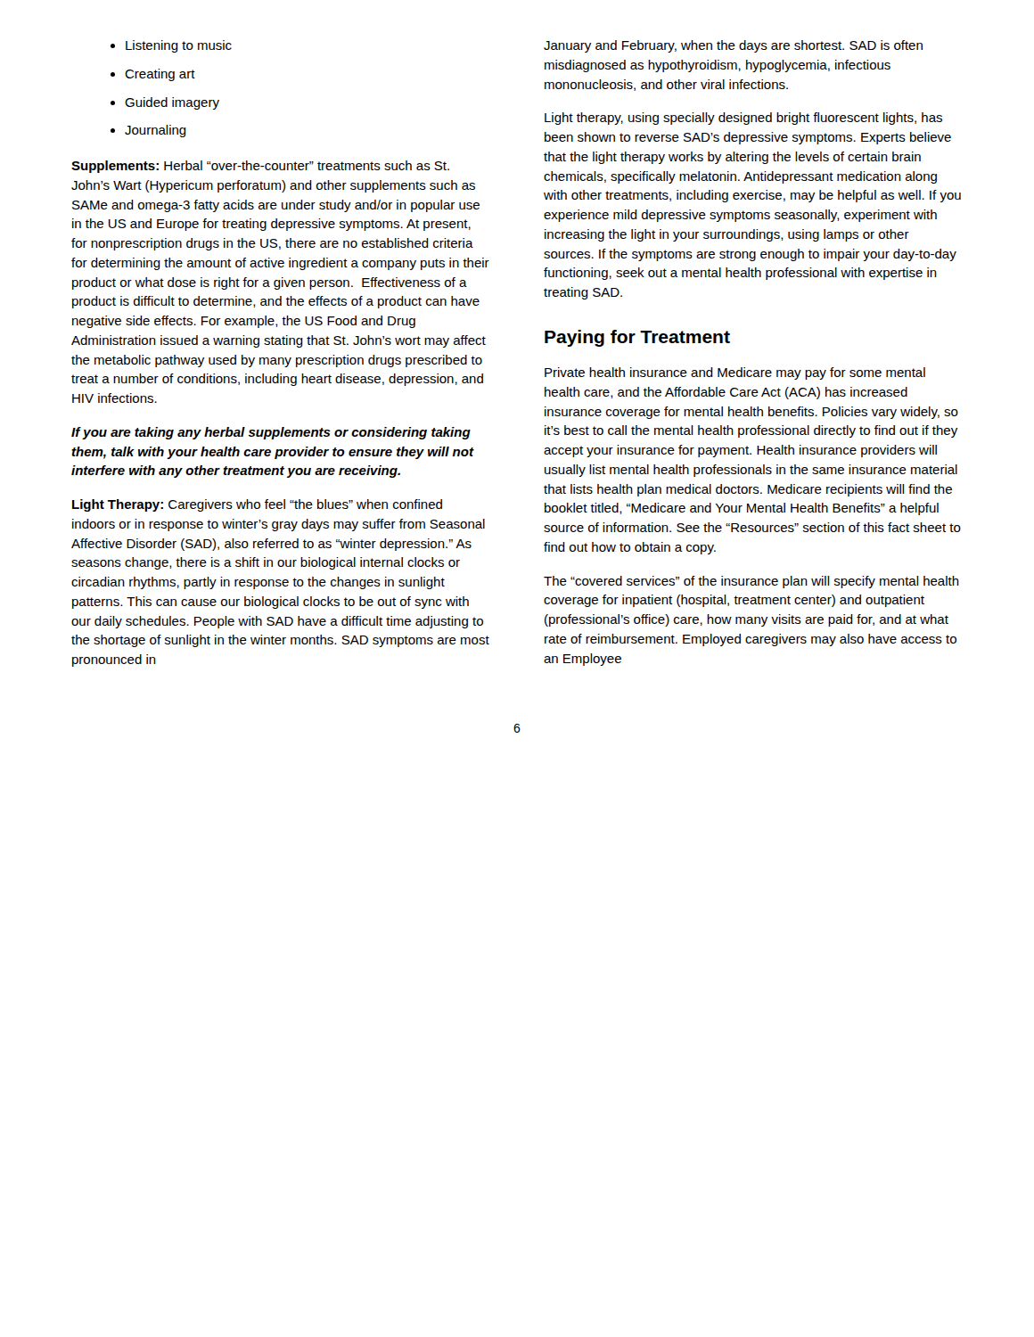Listening to music
Creating art
Guided imagery
Journaling
Supplements: Herbal “over-the-counter” treatments such as St. John’s Wart (Hypericum perforatum) and other supplements such as SAMe and omega-3 fatty acids are under study and/or in popular use in the US and Europe for treating depressive symptoms. At present, for nonprescription drugs in the US, there are no established criteria for determining the amount of active ingredient a company puts in their product or what dose is right for a given person. Effectiveness of a product is difficult to determine, and the effects of a product can have negative side effects. For example, the US Food and Drug Administration issued a warning stating that St. John’s wort may affect the metabolic pathway used by many prescription drugs prescribed to treat a number of conditions, including heart disease, depression, and HIV infections.
If you are taking any herbal supplements or considering taking them, talk with your health care provider to ensure they will not interfere with any other treatment you are receiving.
Light Therapy: Caregivers who feel “the blues” when confined indoors or in response to winter’s gray days may suffer from Seasonal Affective Disorder (SAD), also referred to as “winter depression.” As seasons change, there is a shift in our biological internal clocks or circadian rhythms, partly in response to the changes in sunlight patterns. This can cause our biological clocks to be out of sync with our daily schedules. People with SAD have a difficult time adjusting to the shortage of sunlight in the winter months. SAD symptoms are most pronounced in
January and February, when the days are shortest. SAD is often misdiagnosed as hypothyroidism, hypoglycemia, infectious mononucleosis, and other viral infections.
Light therapy, using specially designed bright fluorescent lights, has been shown to reverse SAD’s depressive symptoms. Experts believe that the light therapy works by altering the levels of certain brain chemicals, specifically melatonin. Antidepressant medication along with other treatments, including exercise, may be helpful as well. If you experience mild depressive symptoms seasonally, experiment with increasing the light in your surroundings, using lamps or other sources. If the symptoms are strong enough to impair your day-to-day functioning, seek out a mental health professional with expertise in treating SAD.
Paying for Treatment
Private health insurance and Medicare may pay for some mental health care, and the Affordable Care Act (ACA) has increased insurance coverage for mental health benefits. Policies vary widely, so it’s best to call the mental health professional directly to find out if they accept your insurance for payment. Health insurance providers will usually list mental health professionals in the same insurance material that lists health plan medical doctors. Medicare recipients will find the booklet titled, “Medicare and Your Mental Health Benefits” a helpful source of information. See the “Resources” section of this fact sheet to find out how to obtain a copy.
The “covered services” of the insurance plan will specify mental health coverage for inpatient (hospital, treatment center) and outpatient (professional’s office) care, how many visits are paid for, and at what rate of reimbursement. Employed caregivers may also have access to an Employee
6